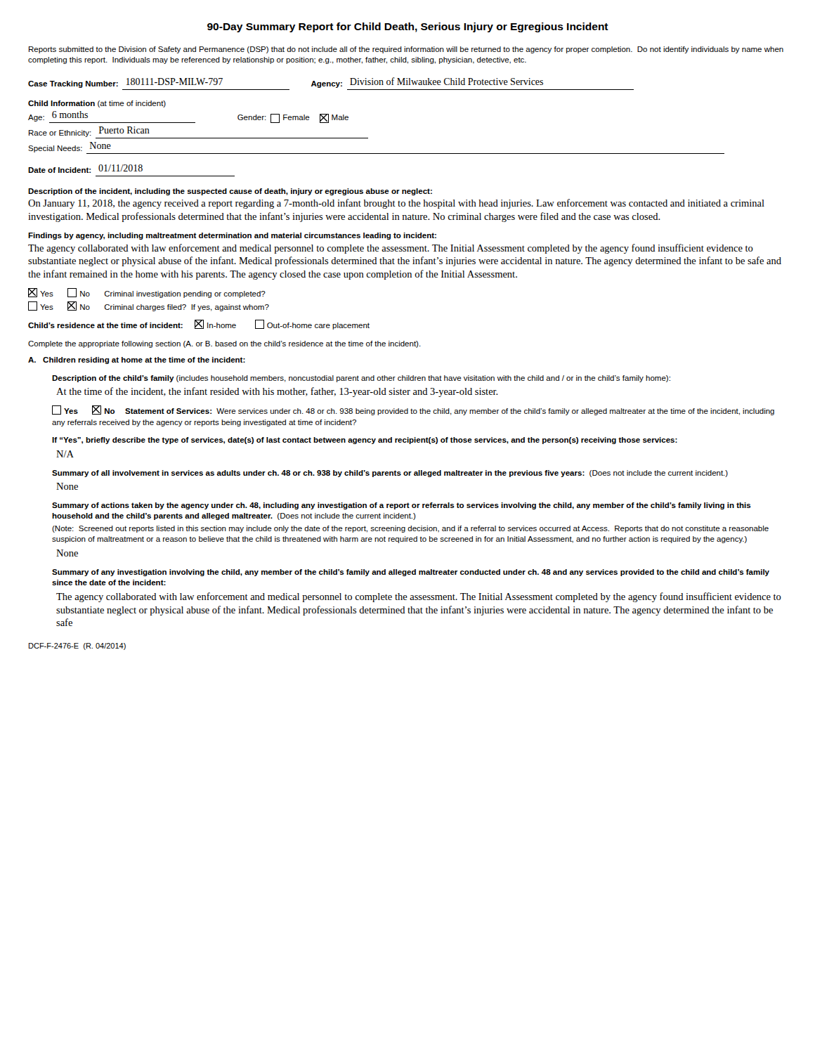90-Day Summary Report for Child Death, Serious Injury or Egregious Incident
Reports submitted to the Division of Safety and Permanence (DSP) that do not include all of the required information will be returned to the agency for proper completion. Do not identify individuals by name when completing this report. Individuals may be referenced by relationship or position; e.g., mother, father, child, sibling, physician, detective, etc.
Case Tracking Number: 180111-DSP-MILW-797 Agency: Division of Milwaukee Child Protective Services
Child Information (at time of incident)
Age: 6 months Gender: Female Male
Race or Ethnicity: Puerto Rican
Special Needs: None
Date of Incident: 01/11/2018
Description of the incident, including the suspected cause of death, injury or egregious abuse or neglect:
On January 11, 2018, the agency received a report regarding a 7-month-old infant brought to the hospital with head injuries. Law enforcement was contacted and initiated a criminal investigation. Medical professionals determined that the infant’s injuries were accidental in nature. No criminal charges were filed and the case was closed.
Findings by agency, including maltreatment determination and material circumstances leading to incident:
The agency collaborated with law enforcement and medical personnel to complete the assessment. The Initial Assessment completed by the agency found insufficient evidence to substantiate neglect or physical abuse of the infant. Medical professionals determined that the infant’s injuries were accidental in nature. The agency determined the infant to be safe and the infant remained in the home with his parents. The agency closed the case upon completion of the Initial Assessment.
Yes No Criminal investigation pending or completed?
Yes No Criminal charges filed? If yes, against whom?
Child’s residence at the time of incident: In-home Out-of-home care placement
Complete the appropriate following section (A. or B. based on the child’s residence at the time of the incident).
A. Children residing at home at the time of the incident:
Description of the child’s family (includes household members, noncustodial parent and other children that have visitation with the child and / or in the child’s family home):
At the time of the incident, the infant resided with his mother, father, 13-year-old sister and 3-year-old sister.
Yes No Statement of Services: Were services under ch. 48 or ch. 938 being provided to the child, any member of the child’s family or alleged maltreater at the time of the incident, including any referrals received by the agency or reports being investigated at time of incident?
If “Yes”, briefly describe the type of services, date(s) of last contact between agency and recipient(s) of those services, and the person(s) receiving those services:
N/A
Summary of all involvement in services as adults under ch. 48 or ch. 938 by child’s parents or alleged maltreater in the previous five years: (Does not include the current incident.)
None
Summary of actions taken by the agency under ch. 48, including any investigation of a report or referrals to services involving the child, any member of the child’s family living in this household and the child’s parents and alleged maltreater. (Does not include the current incident.)
(Note: Screened out reports listed in this section may include only the date of the report, screening decision, and if a referral to services occurred at Access. Reports that do not constitute a reasonable suspicion of maltreatment or a reason to believe that the child is threatened with harm are not required to be screened in for an Initial Assessment, and no further action is required by the agency.)
None
Summary of any investigation involving the child, any member of the child’s family and alleged maltreater conducted under ch. 48 and any services provided to the child and child’s family since the date of the incident:
The agency collaborated with law enforcement and medical personnel to complete the assessment. The Initial Assessment completed by the agency found insufficient evidence to substantiate neglect or physical abuse of the infant. Medical professionals determined that the infant’s injuries were accidental in nature. The agency determined the infant to be safe
DCF-F-2476-E (R. 04/2014)